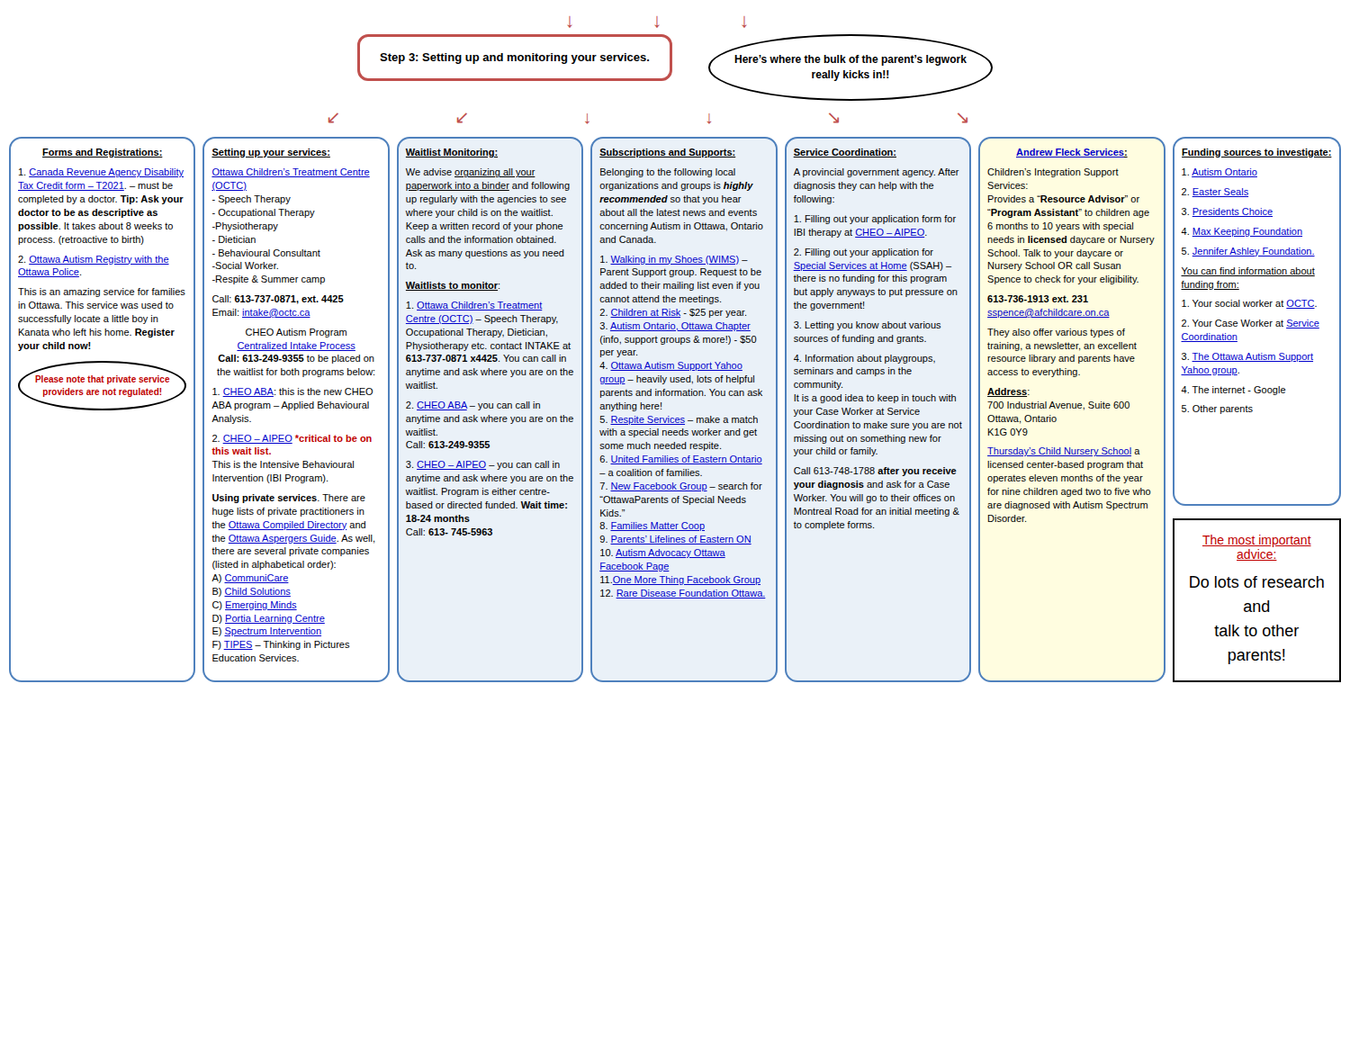↓ ↓ ↓
Step 3: Setting up and monitoring your services.
Here’s where the bulk of the parent’s legwork really kicks in!!
↙ ↙ ↓ ↓ ↘ ↘
Forms and Registrations:
1. Canada Revenue Agency Disability Tax Credit form – T2021. – must be completed by a doctor. Tip: Ask your doctor to be as descriptive as possible. It takes about 8 weeks to process. (retroactive to birth)
2. Ottawa Autism Registry with the Ottawa Police.
This is an amazing service for families in Ottawa. This service was used to successfully locate a little boy in Kanata who left his home. Register your child now!
Please note that private service providers are not regulated!
Setting up your services:
Ottawa Children’s Treatment Centre (OCTC)
- Speech Therapy
- Occupational Therapy
-Physiotherapy
- Dietician
- Behavioural Consultant
-Social Worker.
-Respite & Summer camp
Call: 613-737-0871, ext. 4425
Email: intake@octc.ca
CHEO Autism Program
Centralized Intake Process
Call: 613-249-9355 to be placed on the waitlist for both programs below:
1. CHEO ABA: this is the new CHEO ABA program – Applied Behavioural Analysis.
2. CHEO – AIPEO *critical to be on this wait list.
This is the Intensive Behavioural Intervention (IBI Program).
Using private services. There are huge lists of private practitioners in the Ottawa Compiled Directory and the Ottawa Aspergers Guide. As well, there are several private companies (listed in alphabetical order):
A) CommuniCare
B) Child Solutions
C) Emerging Minds
D) Portia Learning Centre
E) Spectrum Intervention
F) TIPES – Thinking in Pictures Education Services.
Waitlist Monitoring:
We advise organizing all your paperwork into a binder and following up regularly with the agencies to see where your child is on the waitlist. Keep a written record of your phone calls and the information obtained. Ask as many questions as you need to.
Waitlists to monitor:
1. Ottawa Children’s Treatment Centre (OCTC) – Speech Therapy, Occupational Therapy, Dietician, Physiotherapy etc. contact INTAKE at 613-737-0871 x4425. You can call in anytime and ask where you are on the waitlist.
2. CHEO ABA – you can call in anytime and ask where you are on the waitlist.
Call: 613-249-9355
3. CHEO – AIPEO – you can call in anytime and ask where you are on the waitlist. Program is either centre-based or directed funded. Wait time: 18-24 months
Call: 613- 745-5963
Subscriptions and Supports:
Belonging to the following local organizations and groups is highly recommended so that you hear about all the latest news and events concerning Autism in Ottawa, Ontario and Canada.
1. Walking in my Shoes (WIMS) – Parent Support group. Request to be added to their mailing list even if you cannot attend the meetings.
2. Children at Risk - $25 per year.
3. Autism Ontario, Ottawa Chapter (info, support groups & more!) - $50 per year.
4. Ottawa Autism Support Yahoo group – heavily used, lots of helpful parents and information. You can ask anything here!
5. Respite Services – make a match with a special needs worker and get some much needed respite.
6. United Families of Eastern Ontario – a coalition of families.
7. New Facebook Group – search for “OttawaParents of Special Needs Kids.”
8. Families Matter Coop
9. Parents’ Lifelines of Eastern ON
10. Autism Advocacy Ottawa Facebook Page
11.One More Thing Facebook Group
12. Rare Disease Foundation Ottawa.
Service Coordination:
A provincial government agency. After diagnosis they can help with the following:
1. Filling out your application form for IBI therapy at CHEO – AIPEO.
2. Filling out your application for Special Services at Home (SSAH) – there is no funding for this program but apply anyways to put pressure on the government!
3. Letting you know about various sources of funding and grants.
4. Information about playgroups, seminars and camps in the community.
It is a good idea to keep in touch with your Case Worker at Service Coordination to make sure you are not missing out on something new for your child or family.
Call 613-748-1788 after you receive your diagnosis and ask for a Case Worker. You will go to their offices on Montreal Road for an initial meeting & to complete forms.
Andrew Fleck Services:
Children’s Integration Support Services:
Provides a “Resource Advisor” or “Program Assistant” to children age 6 months to 10 years with special needs in licensed daycare or Nursery School. Talk to your daycare or Nursery School OR call Susan Spence to check for your eligibility.
613-736-1913 ext. 231
sspence@afchildcare.on.ca
They also offer various types of training, a newsletter, an excellent resource library and parents have access to everything.
Address:
700 Industrial Avenue, Suite 600
Ottawa, Ontario
K1G 0Y9
Thursday’s Child Nursery School a licensed center-based program that operates eleven months of the year for nine children aged two to five who are diagnosed with Autism Spectrum Disorder.
Funding sources to investigate:
1. Autism Ontario
2. Easter Seals
3. Presidents Choice
4. Max Keeping Foundation
5. Jennifer Ashley Foundation.
You can find information about funding from:
1. Your social worker at OCTC.
2. Your Case Worker at Service Coordination
3. The Ottawa Autism Support Yahoo group.
4. The internet - Google
5. Other parents
The most important advice:
Do lots of research
and
talk to other parents!